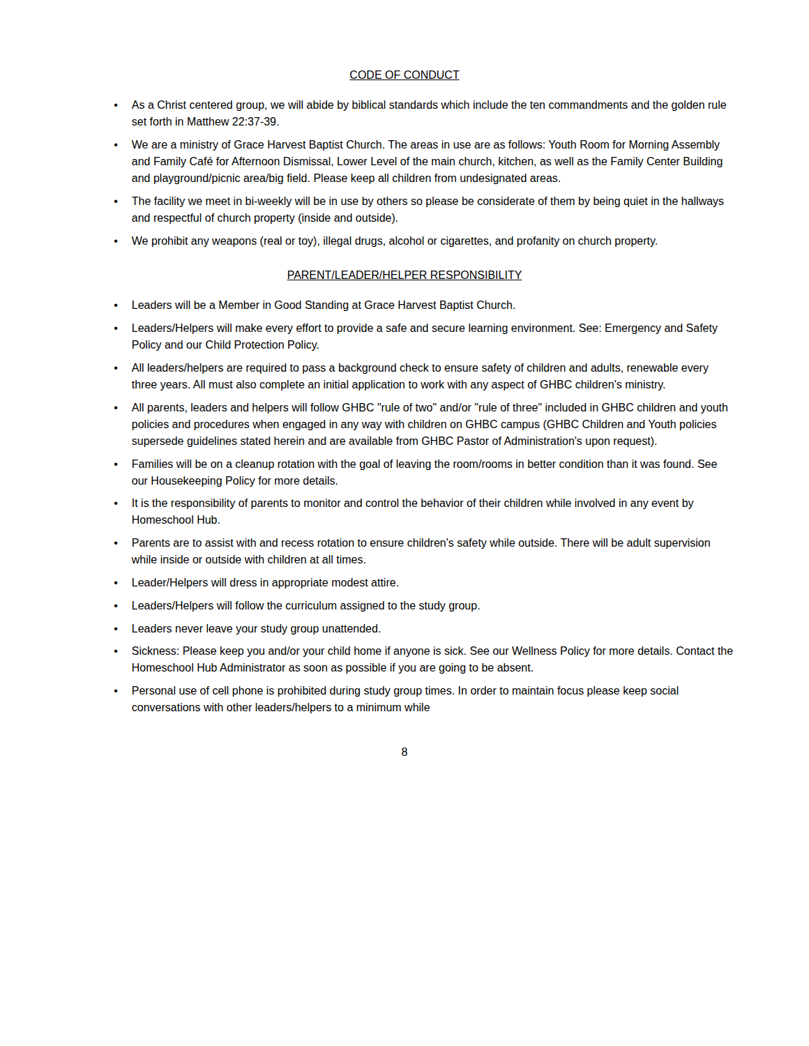CODE OF CONDUCT
As a Christ centered group, we will abide by biblical standards which include the ten commandments and the golden rule set forth in Matthew 22:37-39.
We are a ministry of Grace Harvest Baptist Church. The areas in use are as follows: Youth Room for Morning Assembly and Family Café for Afternoon Dismissal, Lower Level of the main church, kitchen, as well as the Family Center Building and playground/picnic area/big field. Please keep all children from undesignated areas.
The facility we meet in bi-weekly will be in use by others so please be considerate of them by being quiet in the hallways and respectful of church property (inside and outside).
We prohibit any weapons (real or toy), illegal drugs, alcohol or cigarettes, and profanity on church property.
PARENT/LEADER/HELPER RESPONSIBILITY
Leaders will be a Member in Good Standing at Grace Harvest Baptist Church.
Leaders/Helpers will make every effort to provide a safe and secure learning environment. See: Emergency and Safety Policy and our Child Protection Policy.
All leaders/helpers are required to pass a background check to ensure safety of children and adults, renewable every three years. All must also complete an initial application to work with any aspect of GHBC children's ministry.
All parents, leaders and helpers will follow GHBC "rule of two" and/or "rule of three" included in GHBC children and youth policies and procedures when engaged in any way with children on GHBC campus (GHBC Children and Youth policies supersede guidelines stated herein and are available from GHBC Pastor of Administration's upon request).
Families will be on a cleanup rotation with the goal of leaving the room/rooms in better condition than it was found. See our Housekeeping Policy for more details.
It is the responsibility of parents to monitor and control the behavior of their children while involved in any event by Homeschool Hub.
Parents are to assist with and recess rotation to ensure children's safety while outside. There will be adult supervision while inside or outside with children at all times.
Leader/Helpers will dress in appropriate modest attire.
Leaders/Helpers will follow the curriculum assigned to the study group.
Leaders never leave your study group unattended.
Sickness: Please keep you and/or your child home if anyone is sick. See our Wellness Policy for more details. Contact the Homeschool Hub Administrator as soon as possible if you are going to be absent.
Personal use of cell phone is prohibited during study group times. In order to maintain focus please keep social conversations with other leaders/helpers to a minimum while
8